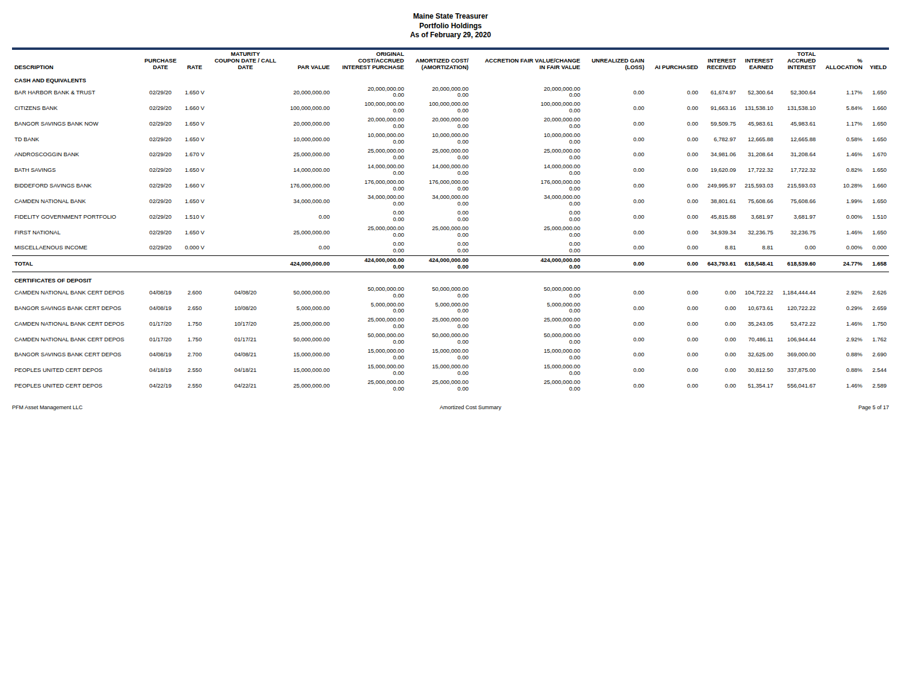Maine State Treasurer
Portfolio Holdings
As of February 29, 2020
| DESCRIPTION | PURCHASE DATE | RATE | MATURITY COUPON DATE / CALL DATE | PAR VALUE | ORIGINAL COST/ACCRUED INTEREST PURCHASE | AMORTIZED COST/ (AMORTIZATION) | ACCRETION FAIR VALUE/CHANGE IN FAIR VALUE | UNREALIZED GAIN (LOSS) | AI PURCHASED | INTEREST RECEIVED | INTEREST EARNED | TOTAL ACCRUED INTEREST | % ALLOCATION | YIELD |
| --- | --- | --- | --- | --- | --- | --- | --- | --- | --- | --- | --- | --- | --- | --- |
| CASH AND EQUIVALENTS |
| BAR HARBOR BANK & TRUST | 02/29/20 | 1.650 V | | 20,000,000.00 | 20,000,000.00 0.00 | 20,000,000.00 0.00 | 20,000,000.00 0.00 | 0.00 | 0.00 | 61,674.97 | 52,300.64 | 52,300.64 | 1.17% | 1.650 |
| CITIZENS BANK | 02/29/20 | 1.660 V | | 100,000,000.00 | 100,000,000.00 0.00 | 100,000,000.00 0.00 | 100,000,000.00 0.00 | 0.00 | 0.00 | 91,663.16 | 131,538.10 | 131,538.10 | 5.84% | 1.660 |
| BANGOR SAVINGS BANK NOW | 02/29/20 | 1.650 V | | 20,000,000.00 | 20,000,000.00 0.00 | 20,000,000.00 0.00 | 20,000,000.00 0.00 | 0.00 | 0.00 | 59,509.75 | 45,983.61 | 45,983.61 | 1.17% | 1.650 |
| TD BANK | 02/29/20 | 1.650 V | | 10,000,000.00 | 10,000,000.00 0.00 | 10,000,000.00 0.00 | 10,000,000.00 0.00 | 0.00 | 0.00 | 6,782.97 | 12,665.88 | 12,665.88 | 0.58% | 1.650 |
| ANDROSCOGGIN BANK | 02/29/20 | 1.670 V | | 25,000,000.00 | 25,000,000.00 0.00 | 25,000,000.00 0.00 | 25,000,000.00 0.00 | 0.00 | 0.00 | 34,981.06 | 31,208.64 | 31,208.64 | 1.46% | 1.670 |
| BATH SAVINGS | 02/29/20 | 1.650 V | | 14,000,000.00 | 14,000,000.00 0.00 | 14,000,000.00 0.00 | 14,000,000.00 0.00 | 0.00 | 0.00 | 19,620.09 | 17,722.32 | 17,722.32 | 0.82% | 1.650 |
| BIDDEFORD SAVINGS BANK | 02/29/20 | 1.660 V | | 176,000,000.00 | 176,000,000.00 0.00 | 176,000,000.00 0.00 | 176,000,000.00 0.00 | 0.00 | 0.00 | 249,995.97 | 215,593.03 | 215,593.03 | 10.28% | 1.660 |
| CAMDEN NATIONAL BANK | 02/29/20 | 1.650 V | | 34,000,000.00 | 34,000,000.00 0.00 | 34,000,000.00 0.00 | 34,000,000.00 0.00 | 0.00 | 0.00 | 38,801.61 | 75,608.66 | 75,608.66 | 1.99% | 1.650 |
| FIDELITY GOVERNMENT PORTFOLIO | 02/29/20 | 1.510 V | | 0.00 | 0.00 0.00 | 0.00 0.00 | 0.00 0.00 | 0.00 | 0.00 | 45,815.88 | 3,681.97 | 3,681.97 | 0.00% | 1.510 |
| FIRST NATIONAL | 02/29/20 | 1.650 V | | 25,000,000.00 | 25,000,000.00 0.00 | 25,000,000.00 0.00 | 25,000,000.00 0.00 | 0.00 | 0.00 | 34,939.34 | 32,236.75 | 32,236.75 | 1.46% | 1.650 |
| MISCELLAENOUS INCOME | 02/29/20 | 0.000 V | | 0.00 | 0.00 0.00 | 0.00 0.00 | 0.00 0.00 | 0.00 | 0.00 | 8.81 | 8.81 | 0.00 | 0.00% | 0.000 |
| TOTAL | | | | 424,000,000.00 | 424,000,000.00 0.00 | 424,000,000.00 0.00 | 424,000,000.00 0.00 | 0.00 | 0.00 | 643,793.61 | 618,548.41 | 618,539.60 | 24.77% | 1.658 |
| CERTIFICATES OF DEPOSIT |
| CAMDEN NATIONAL BANK CERT DEPOS | 04/08/19 | 2.600 | 04/08/20 | 50,000,000.00 | 50,000,000.00 0.00 | 50,000,000.00 0.00 | 50,000,000.00 0.00 | 0.00 | 0.00 | 0.00 | 104,722.22 | 1,184,444.44 | 2.92% | 2.626 |
| BANGOR SAVINGS BANK CERT DEPOS | 04/08/19 | 2.650 | 10/08/20 | 5,000,000.00 | 5,000,000.00 0.00 | 5,000,000.00 0.00 | 5,000,000.00 0.00 | 0.00 | 0.00 | 0.00 | 10,673.61 | 120,722.22 | 0.29% | 2.659 |
| CAMDEN NATIONAL BANK CERT DEPOS | 01/17/20 | 1.750 | 10/17/20 | 25,000,000.00 | 25,000,000.00 0.00 | 25,000,000.00 0.00 | 25,000,000.00 0.00 | 0.00 | 0.00 | 0.00 | 35,243.05 | 53,472.22 | 1.46% | 1.750 |
| CAMDEN NATIONAL BANK CERT DEPOS | 01/17/20 | 1.750 | 01/17/21 | 50,000,000.00 | 50,000,000.00 0.00 | 50,000,000.00 0.00 | 50,000,000.00 0.00 | 0.00 | 0.00 | 0.00 | 70,486.11 | 106,944.44 | 2.92% | 1.762 |
| BANGOR SAVINGS BANK CERT DEPOS | 04/08/19 | 2.700 | 04/08/21 | 15,000,000.00 | 15,000,000.00 0.00 | 15,000,000.00 0.00 | 15,000,000.00 0.00 | 0.00 | 0.00 | 0.00 | 32,625.00 | 369,000.00 | 0.88% | 2.690 |
| PEOPLES UNITED CERT DEPOS | 04/18/19 | 2.550 | 04/18/21 | 15,000,000.00 | 15,000,000.00 0.00 | 15,000,000.00 0.00 | 15,000,000.00 0.00 | 0.00 | 0.00 | 0.00 | 30,812.50 | 337,875.00 | 0.88% | 2.544 |
| PEOPLES UNITED CERT DEPOS | 04/22/19 | 2.550 | 04/22/21 | 25,000,000.00 | 25,000,000.00 0.00 | 25,000,000.00 0.00 | 25,000,000.00 0.00 | 0.00 | 0.00 | 0.00 | 51,354.17 | 556,041.67 | 1.46% | 2.589 |
PFM Asset Management LLC Amortized Cost Summary Page 5 of 17